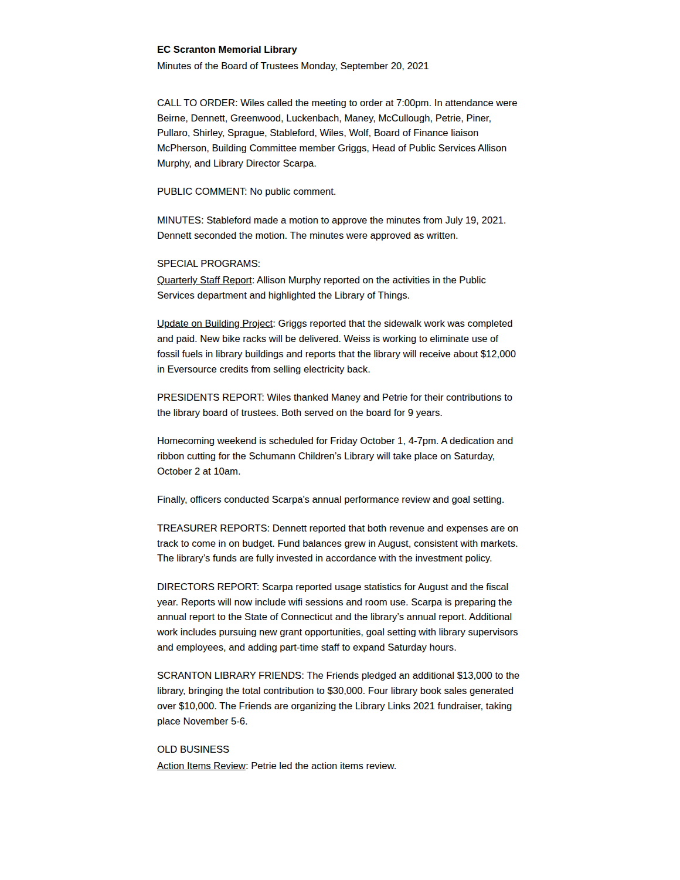EC Scranton Memorial Library
Minutes of the Board of Trustees Monday, September 20, 2021
CALL TO ORDER: Wiles called the meeting to order at 7:00pm. In attendance were Beirne, Dennett, Greenwood, Luckenbach, Maney, McCullough, Petrie, Piner, Pullaro, Shirley, Sprague, Stableford, Wiles, Wolf, Board of Finance liaison McPherson, Building Committee member Griggs, Head of Public Services Allison Murphy, and Library Director Scarpa.
PUBLIC COMMENT: No public comment.
MINUTES: Stableford made a motion to approve the minutes from July 19, 2021. Dennett seconded the motion. The minutes were approved as written.
SPECIAL PROGRAMS:
Quarterly Staff Report: Allison Murphy reported on the activities in the Public Services department and highlighted the Library of Things.
Update on Building Project: Griggs reported that the sidewalk work was completed and paid. New bike racks will be delivered. Weiss is working to eliminate use of fossil fuels in library buildings and reports that the library will receive about $12,000 in Eversource credits from selling electricity back.
PRESIDENTS REPORT: Wiles thanked Maney and Petrie for their contributions to the library board of trustees. Both served on the board for 9 years.
Homecoming weekend is scheduled for Friday October 1, 4-7pm. A dedication and ribbon cutting for the Schumann Children’s Library will take place on Saturday, October 2 at 10am.
Finally, officers conducted Scarpa's annual performance review and goal setting.
TREASURER REPORTS: Dennett reported that both revenue and expenses are on track to come in on budget. Fund balances grew in August, consistent with markets. The library’s funds are fully invested in accordance with the investment policy.
DIRECTORS REPORT: Scarpa reported usage statistics for August and the fiscal year. Reports will now include wifi sessions and room use. Scarpa is preparing the annual report to the State of Connecticut and the library’s annual report. Additional work includes pursuing new grant opportunities, goal setting with library supervisors and employees, and adding part-time staff to expand Saturday hours.
SCRANTON LIBRARY FRIENDS: The Friends pledged an additional $13,000 to the library, bringing the total contribution to $30,000. Four library book sales generated over $10,000. The Friends are organizing the Library Links 2021 fundraiser, taking place November 5-6.
OLD BUSINESS
Action Items Review: Petrie led the action items review.